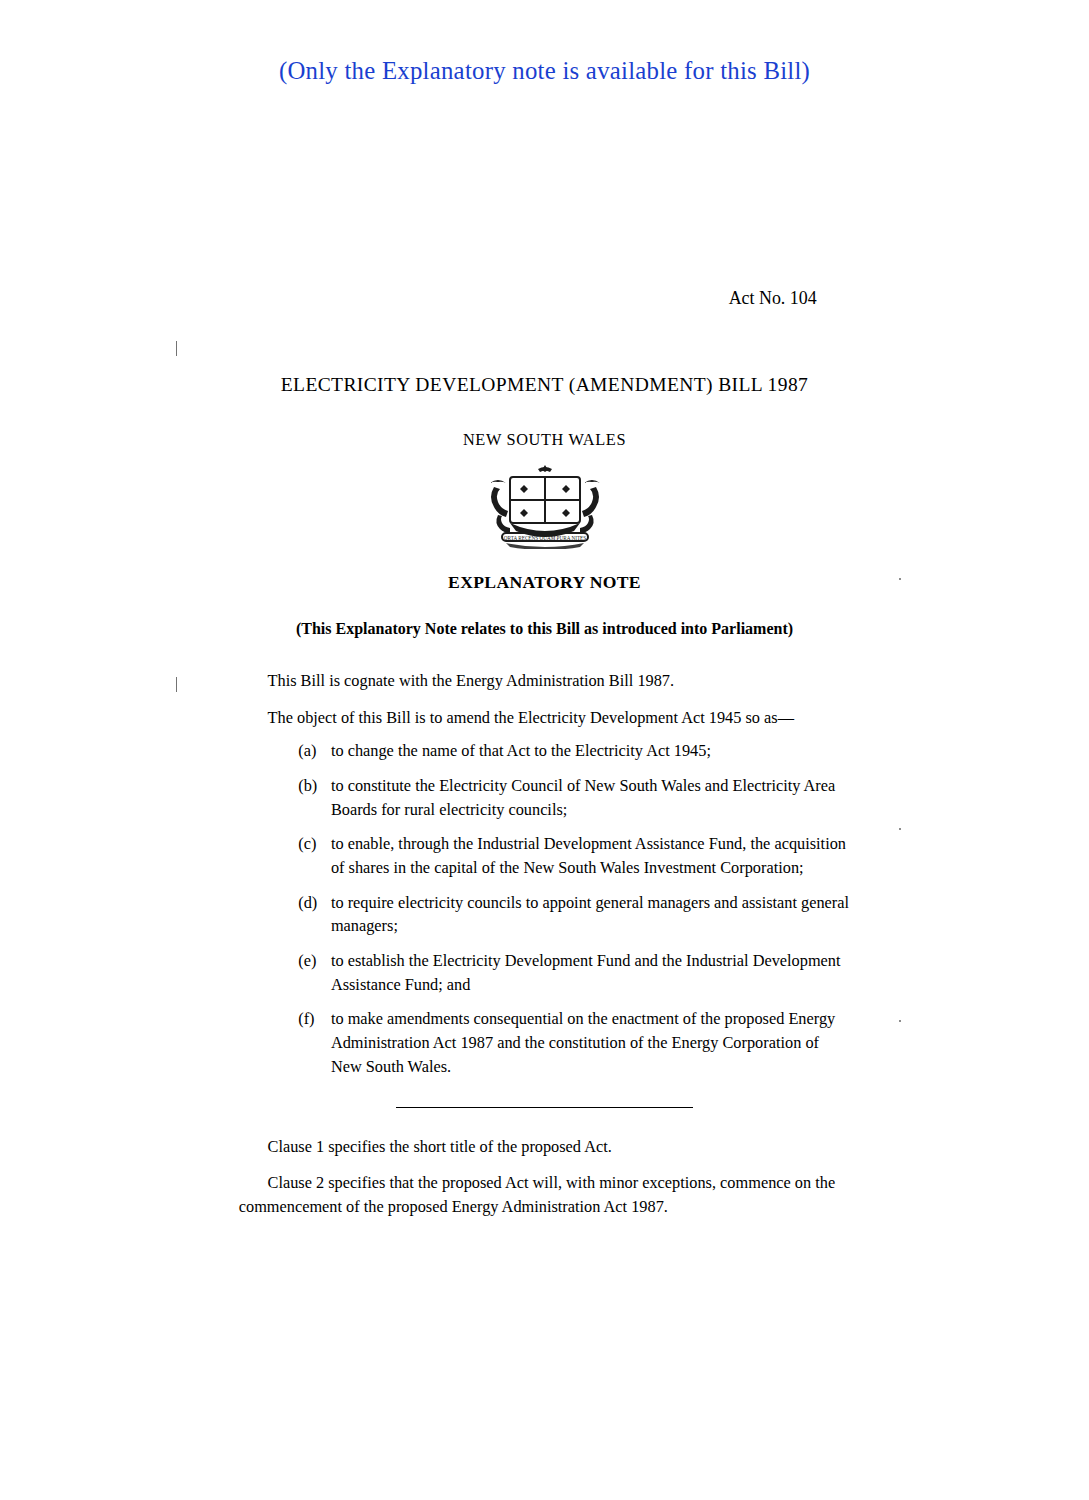(Only the Explanatory note is available for this Bill)
Act No. 104
ELECTRICITY DEVELOPMENT (AMENDMENT) BILL 1987
NEW SOUTH WALES
ORTA RECENS QUAM PURA NITES
EXPLANATORY NOTE
(This Explanatory Note relates to this Bill as introduced into Parliament)
This Bill is cognate with the Energy Administration Bill 1987.
The object of this Bill is to amend the Electricity Development Act 1945 so as—
(a) to change the name of that Act to the Electricity Act 1945;
(b) to constitute the Electricity Council of New South Wales and Electricity Area Boards for rural electricity councils;
(c) to enable, through the Industrial Development Assistance Fund, the acquisition of shares in the capital of the New South Wales Investment Corporation;
(d) to require electricity councils to appoint general managers and assistant general managers;
(e) to establish the Electricity Development Fund and the Industrial Development Assistance Fund; and
(f) to make amendments consequential on the enactment of the proposed Energy Administration Act 1987 and the constitution of the Energy Corporation of New South Wales.
Clause 1 specifies the short title of the proposed Act.
Clause 2 specifies that the proposed Act will, with minor exceptions, commence on the commencement of the proposed Energy Administration Act 1987.